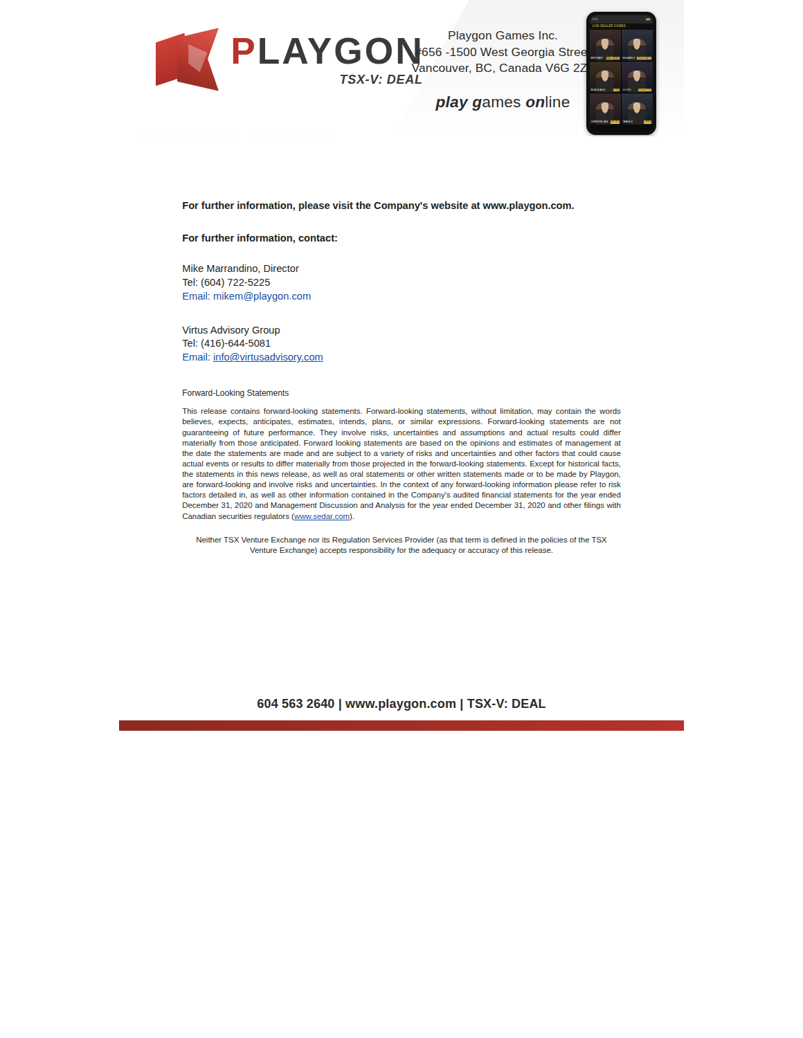PLAYGON
TSX-V: DEAL
Playgon Games Inc.
#656 -1500 West Georgia Street
Vancouver, BC, Canada V6G 2Z6
play g ames on line
9:41▮▮▮
LIVE DEALER GAMES
BRITTANY BACCARAT
EDUARDO BLACKJACK
BLACKJACK LIVE
LLOYD ROULETTE
CHRISTIE JAN SIC BO
TABLE 6 OPEN
For further information, please visit the Company's website at www.playgon.com.
For further information, contact:
Mike Marrandino, Director
Tel: (604) 722-5225
Email: mikem@playgon.com
Virtus Advisory Group
Tel: (416)-644-5081
Email: info@virtusadvisory.com
Forward-Looking Statements
This release contains forward-looking statements. Forward-looking statements, without limitation, may contain the words believes, expects, anticipates, estimates, intends, plans, or similar expressions. Forward-looking statements are not guaranteeing of future performance. They involve risks, uncertainties and assumptions and actual results could differ materially from those anticipated. Forward looking statements are based on the opinions and estimates of management at the date the statements are made and are subject to a variety of risks and uncertainties and other factors that could cause actual events or results to differ materially from those projected in the forward-looking statements. Except for historical facts, the statements in this news release, as well as oral statements or other written statements made or to be made by Playgon, are forward-looking and involve risks and uncertainties. In the context of any forward-looking information please refer to risk factors detailed in, as well as other information contained in the Company's audited financial statements for the year ended December 31, 2020 and Management Discussion and Analysis for the year ended December 31, 2020 and other filings with Canadian securities regulators (www.sedar.com).
Neither TSX Venture Exchange nor its Regulation Services Provider (as that term is defined in the policies of the TSX Venture Exchange) accepts responsibility for the adequacy or accuracy of this release.
604 563 2640 | www.playgon.com | TSX-V: DEAL